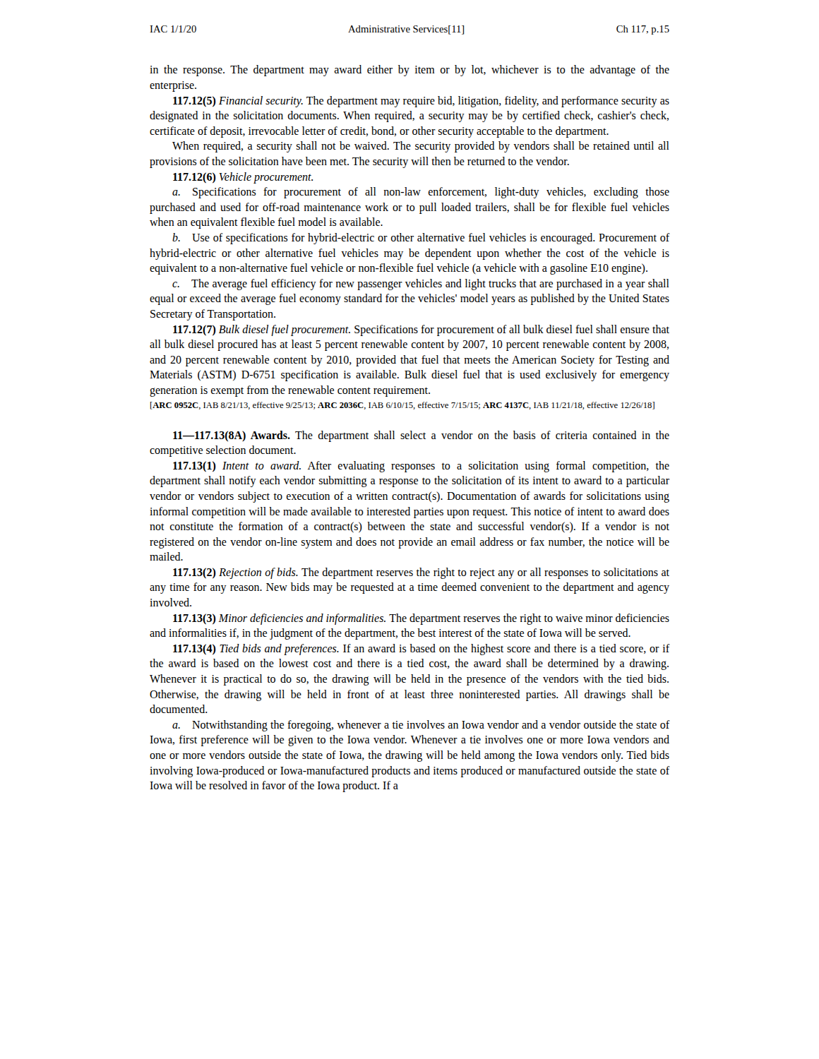IAC 1/1/20 Administrative Services[11] Ch 117, p.15
in the response. The department may award either by item or by lot, whichever is to the advantage of the enterprise.
117.12(5) Financial security. The department may require bid, litigation, fidelity, and performance security as designated in the solicitation documents. When required, a security may be by certified check, cashier's check, certificate of deposit, irrevocable letter of credit, bond, or other security acceptable to the department.
When required, a security shall not be waived. The security provided by vendors shall be retained until all provisions of the solicitation have been met. The security will then be returned to the vendor.
117.12(6) Vehicle procurement.
a. Specifications for procurement of all non-law enforcement, light-duty vehicles, excluding those purchased and used for off-road maintenance work or to pull loaded trailers, shall be for flexible fuel vehicles when an equivalent flexible fuel model is available.
b. Use of specifications for hybrid-electric or other alternative fuel vehicles is encouraged. Procurement of hybrid-electric or other alternative fuel vehicles may be dependent upon whether the cost of the vehicle is equivalent to a non-alternative fuel vehicle or non-flexible fuel vehicle (a vehicle with a gasoline E10 engine).
c. The average fuel efficiency for new passenger vehicles and light trucks that are purchased in a year shall equal or exceed the average fuel economy standard for the vehicles' model years as published by the United States Secretary of Transportation.
117.12(7) Bulk diesel fuel procurement. Specifications for procurement of all bulk diesel fuel shall ensure that all bulk diesel procured has at least 5 percent renewable content by 2007, 10 percent renewable content by 2008, and 20 percent renewable content by 2010, provided that fuel that meets the American Society for Testing and Materials (ASTM) D-6751 specification is available. Bulk diesel fuel that is used exclusively for emergency generation is exempt from the renewable content requirement.
[ARC 0952C, IAB 8/21/13, effective 9/25/13; ARC 2036C, IAB 6/10/15, effective 7/15/15; ARC 4137C, IAB 11/21/18, effective 12/26/18]
11—117.13(8A) Awards. The department shall select a vendor on the basis of criteria contained in the competitive selection document.
117.13(1) Intent to award. After evaluating responses to a solicitation using formal competition, the department shall notify each vendor submitting a response to the solicitation of its intent to award to a particular vendor or vendors subject to execution of a written contract(s). Documentation of awards for solicitations using informal competition will be made available to interested parties upon request. This notice of intent to award does not constitute the formation of a contract(s) between the state and successful vendor(s). If a vendor is not registered on the vendor on-line system and does not provide an email address or fax number, the notice will be mailed.
117.13(2) Rejection of bids. The department reserves the right to reject any or all responses to solicitations at any time for any reason. New bids may be requested at a time deemed convenient to the department and agency involved.
117.13(3) Minor deficiencies and informalities. The department reserves the right to waive minor deficiencies and informalities if, in the judgment of the department, the best interest of the state of Iowa will be served.
117.13(4) Tied bids and preferences. If an award is based on the highest score and there is a tied score, or if the award is based on the lowest cost and there is a tied cost, the award shall be determined by a drawing. Whenever it is practical to do so, the drawing will be held in the presence of the vendors with the tied bids. Otherwise, the drawing will be held in front of at least three noninterested parties. All drawings shall be documented.
a. Notwithstanding the foregoing, whenever a tie involves an Iowa vendor and a vendor outside the state of Iowa, first preference will be given to the Iowa vendor. Whenever a tie involves one or more Iowa vendors and one or more vendors outside the state of Iowa, the drawing will be held among the Iowa vendors only. Tied bids involving Iowa-produced or Iowa-manufactured products and items produced or manufactured outside the state of Iowa will be resolved in favor of the Iowa product. If a